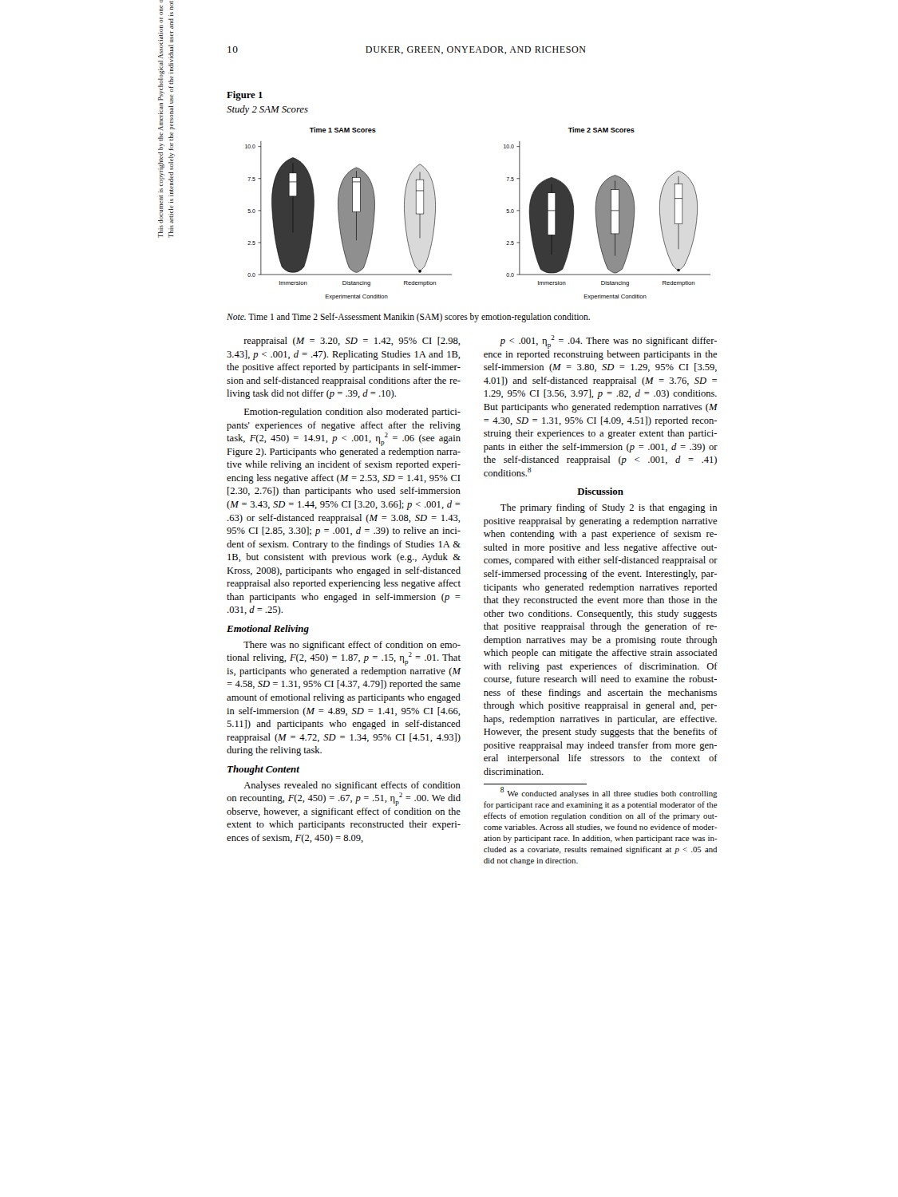This document is copyrighted by the American Psychological Association or one of its allied publishers.
This article is intended solely for the personal use of the individual user and is not to be disseminated broadly.
10 DUKER, GREEN, ONYEADOR, AND RICHESON
Figure 1
Study 2 SAM Scores
Time 1 SAM Scores 10.0 7.5 5.0 2.5 0.0 Immersion Distancing Redemption Experimental Condition
Time 2 SAM Scores 10.0 7.5 5.0 2.5 0.0 Immersion Distancing Redemption Experimental Condition
Note. Time 1 and Time 2 Self-Assessment Manikin (SAM) scores by emotion-regulation condition.
reappraisal (M = 3.20, SD = 1.42, 95% CI [2.98, 3.43], p < .001, d = .47). Replicating Studies 1A and 1B, the positive affect reported by participants in self-immersion and self-distanced reappraisal conditions after the reliving task did not differ (p = .39, d = .10).
Emotion-regulation condition also moderated participants' experiences of negative affect after the reliving task, F(2, 450) = 14.91, p < .001, ηp2 = .06 (see again Figure 2). Participants who generated a redemption narrative while reliving an incident of sexism reported experiencing less negative affect (M = 2.53, SD = 1.41, 95% CI [2.30, 2.76]) than participants who used self-immersion (M = 3.43, SD = 1.44, 95% CI [3.20, 3.66]; p < .001, d = .63) or self-distanced reappraisal (M = 3.08, SD = 1.43, 95% CI [2.85, 3.30]; p = .001, d = .39) to relive an incident of sexism. Contrary to the findings of Studies 1A & 1B, but consistent with previous work (e.g., Ayduk & Kross, 2008), participants who engaged in self-distanced reappraisal also reported experiencing less negative affect than participants who engaged in self-immersion (p = .031, d = .25).
Emotional Reliving
There was no significant effect of condition on emotional reliving, F(2, 450) = 1.87, p = .15, ηp2 = .01. That is, participants who generated a redemption narrative (M = 4.58, SD = 1.31, 95% CI [4.37, 4.79]) reported the same amount of emotional reliving as participants who engaged in self-immersion (M = 4.89, SD = 1.41, 95% CI [4.66, 5.11]) and participants who engaged in self-distanced reappraisal (M = 4.72, SD = 1.34, 95% CI [4.51, 4.93]) during the reliving task.
Thought Content
Analyses revealed no significant effects of condition on recounting, F(2, 450) = .67, p = .51, ηp2 = .00. We did observe, however, a significant effect of condition on the extent to which participants reconstructed their experiences of sexism, F(2, 450) = 8.09,
p < .001, ηp2 = .04. There was no significant difference in reported reconstruing between participants in the self-immersion (M = 3.80, SD = 1.29, 95% CI [3.59, 4.01]) and self-distanced reappraisal (M = 3.76, SD = 1.29, 95% CI [3.56, 3.97], p = .82, d = .03) conditions. But participants who generated redemption narratives (M = 4.30, SD = 1.31, 95% CI [4.09, 4.51]) reported reconstruing their experiences to a greater extent than participants in either the self-immersion (p = .001, d = .39) or the self-distanced reappraisal (p < .001, d = .41) conditions.8
Discussion
The primary finding of Study 2 is that engaging in positive reappraisal by generating a redemption narrative when contending with a past experience of sexism resulted in more positive and less negative affective outcomes, compared with either self-distanced reappraisal or self-immersed processing of the event. Interestingly, participants who generated redemption narratives reported that they reconstructed the event more than those in the other two conditions. Consequently, this study suggests that positive reappraisal through the generation of redemption narratives may be a promising route through which people can mitigate the affective strain associated with reliving past experiences of discrimination. Of course, future research will need to examine the robustness of these findings and ascertain the mechanisms through which positive reappraisal in general and, perhaps, redemption narratives in particular, are effective. However, the present study suggests that the benefits of positive reappraisal may indeed transfer from more general interpersonal life stressors to the context of discrimination.
8 We conducted analyses in all three studies both controlling for participant race and examining it as a potential moderator of the effects of emotion regulation condition on all of the primary outcome variables. Across all studies, we found no evidence of moderation by participant race. In addition, when participant race was included as a covariate, results remained significant at p < .05 and did not change in direction.